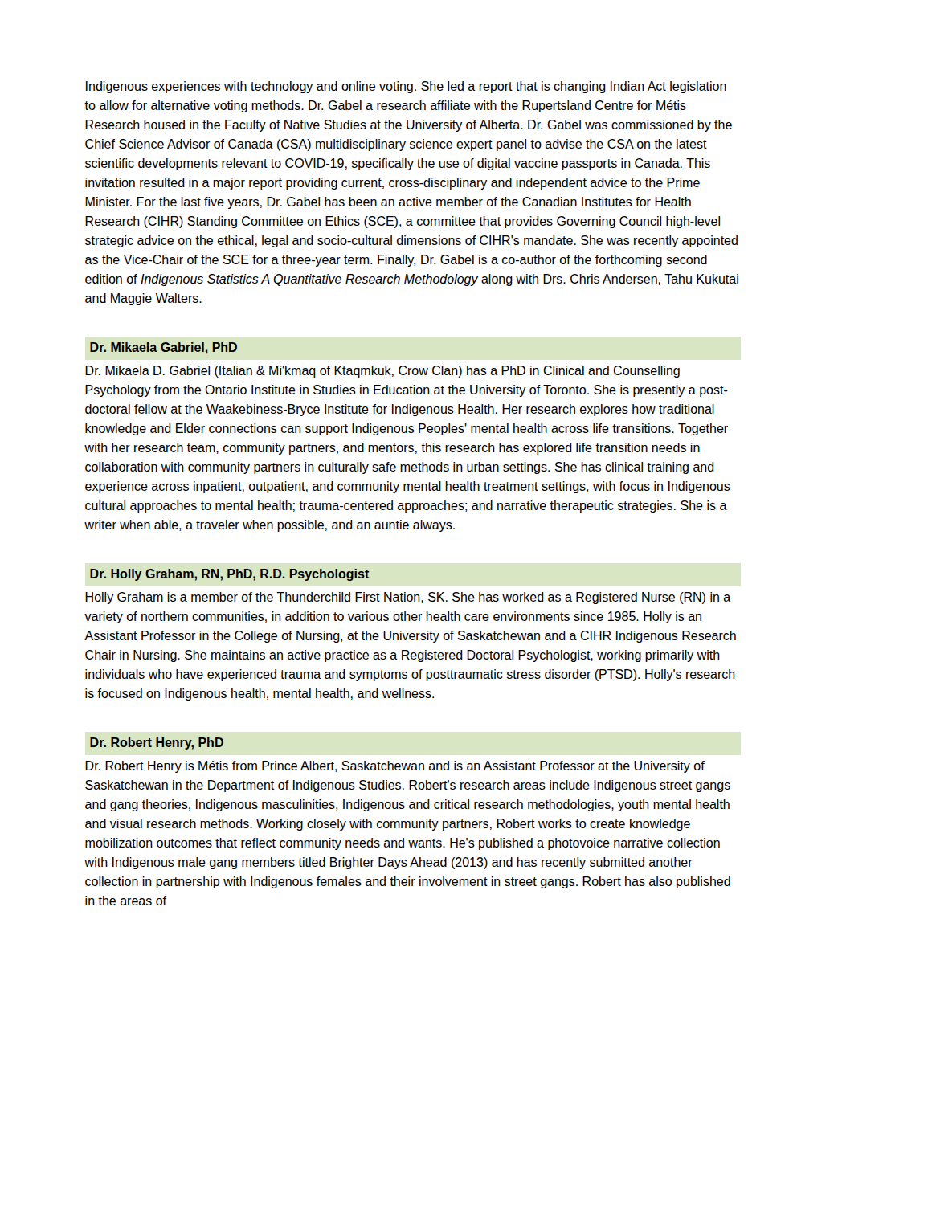Indigenous experiences with technology and online voting. She led a report that is changing Indian Act legislation to allow for alternative voting methods. Dr. Gabel a research affiliate with the Rupertsland Centre for Métis Research housed in the Faculty of Native Studies at the University of Alberta. Dr. Gabel was commissioned by the Chief Science Advisor of Canada (CSA) multidisciplinary science expert panel to advise the CSA on the latest scientific developments relevant to COVID-19, specifically the use of digital vaccine passports in Canada. This invitation resulted in a major report providing current, cross-disciplinary and independent advice to the Prime Minister. For the last five years, Dr. Gabel has been an active member of the Canadian Institutes for Health Research (CIHR) Standing Committee on Ethics (SCE), a committee that provides Governing Council high-level strategic advice on the ethical, legal and socio-cultural dimensions of CIHR's mandate. She was recently appointed as the Vice-Chair of the SCE for a three-year term. Finally, Dr. Gabel is a co-author of the forthcoming second edition of Indigenous Statistics A Quantitative Research Methodology along with Drs. Chris Andersen, Tahu Kukutai and Maggie Walters.
Dr. Mikaela Gabriel, PhD
Dr. Mikaela D. Gabriel (Italian & Mi'kmaq of Ktaqmkuk, Crow Clan) has a PhD in Clinical and Counselling Psychology from the Ontario Institute in Studies in Education at the University of Toronto. She is presently a post-doctoral fellow at the Waakebiness-Bryce Institute for Indigenous Health. Her research explores how traditional knowledge and Elder connections can support Indigenous Peoples' mental health across life transitions. Together with her research team, community partners, and mentors, this research has explored life transition needs in collaboration with community partners in culturally safe methods in urban settings. She has clinical training and experience across inpatient, outpatient, and community mental health treatment settings, with focus in Indigenous cultural approaches to mental health; trauma-centered approaches; and narrative therapeutic strategies. She is a writer when able, a traveler when possible, and an auntie always.
Dr. Holly Graham, RN, PhD, R.D. Psychologist
Holly Graham is a member of the Thunderchild First Nation, SK. She has worked as a Registered Nurse (RN) in a variety of northern communities, in addition to various other health care environments since 1985. Holly is an Assistant Professor in the College of Nursing, at the University of Saskatchewan and a CIHR Indigenous Research Chair in Nursing. She maintains an active practice as a Registered Doctoral Psychologist, working primarily with individuals who have experienced trauma and symptoms of posttraumatic stress disorder (PTSD). Holly's research is focused on Indigenous health, mental health, and wellness.
Dr. Robert Henry, PhD
Dr. Robert Henry is Métis from Prince Albert, Saskatchewan and is an Assistant Professor at the University of Saskatchewan in the Department of Indigenous Studies. Robert's research areas include Indigenous street gangs and gang theories, Indigenous masculinities, Indigenous and critical research methodologies, youth mental health and visual research methods. Working closely with community partners, Robert works to create knowledge mobilization outcomes that reflect community needs and wants. He's published a photovoice narrative collection with Indigenous male gang members titled Brighter Days Ahead (2013) and has recently submitted another collection in partnership with Indigenous females and their involvement in street gangs. Robert has also published in the areas of